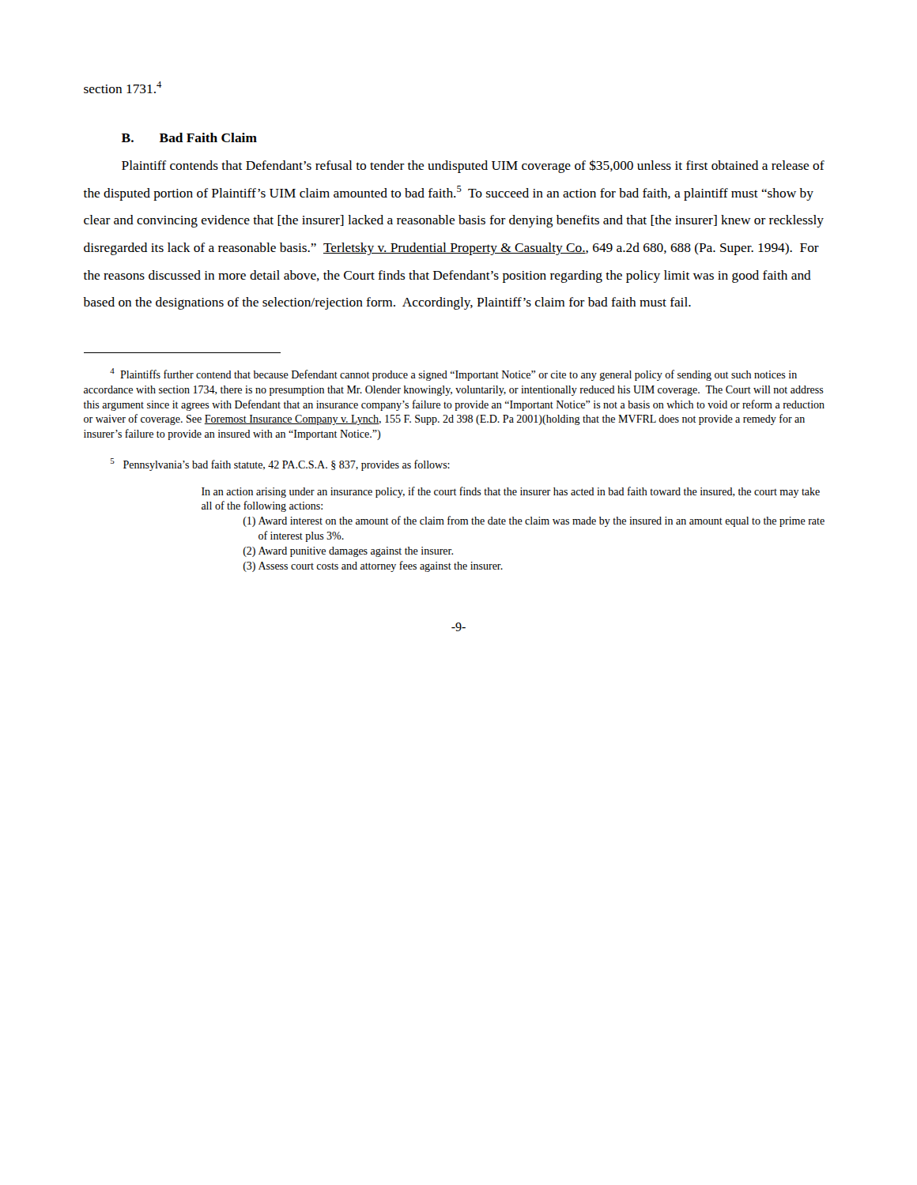section 1731.4
B. Bad Faith Claim
Plaintiff contends that Defendant’s refusal to tender the undisputed UIM coverage of $35,000 unless it first obtained a release of the disputed portion of Plaintiff’s UIM claim amounted to bad faith.5 To succeed in an action for bad faith, a plaintiff must “show by clear and convincing evidence that [the insurer] lacked a reasonable basis for denying benefits and that [the insurer] knew or recklessly disregarded its lack of a reasonable basis.” Terletsky v. Prudential Property & Casualty Co., 649 a.2d 680, 688 (Pa. Super. 1994). For the reasons discussed in more detail above, the Court finds that Defendant’s position regarding the policy limit was in good faith and based on the designations of the selection/rejection form. Accordingly, Plaintiff’s claim for bad faith must fail.
4 Plaintiffs further contend that because Defendant cannot produce a signed “Important Notice” or cite to any general policy of sending out such notices in accordance with section 1734, there is no presumption that Mr. Olender knowingly, voluntarily, or intentionally reduced his UIM coverage. The Court will not address this argument since it agrees with Defendant that an insurance company’s failure to provide an “Important Notice” is not a basis on which to void or reform a reduction or waiver of coverage. See Foremost Insurance Company v. Lynch, 155 F. Supp. 2d 398 (E.D. Pa 2001)(holding that the MVFRL does not provide a remedy for an insurer’s failure to provide an insured with an “Important Notice.”)
5 Pennsylvania’s bad faith statute, 42 PA.C.S.A. § 837, provides as follows:
In an action arising under an insurance policy, if the court finds that the insurer has acted in bad faith toward the insured, the court may take all of the following actions:
(1) Award interest on the amount of the claim from the date the claim was made by the insured in an amount equal to the prime rate of interest plus 3%.
(2) Award punitive damages against the insurer.
(3) Assess court costs and attorney fees against the insurer.
-9-